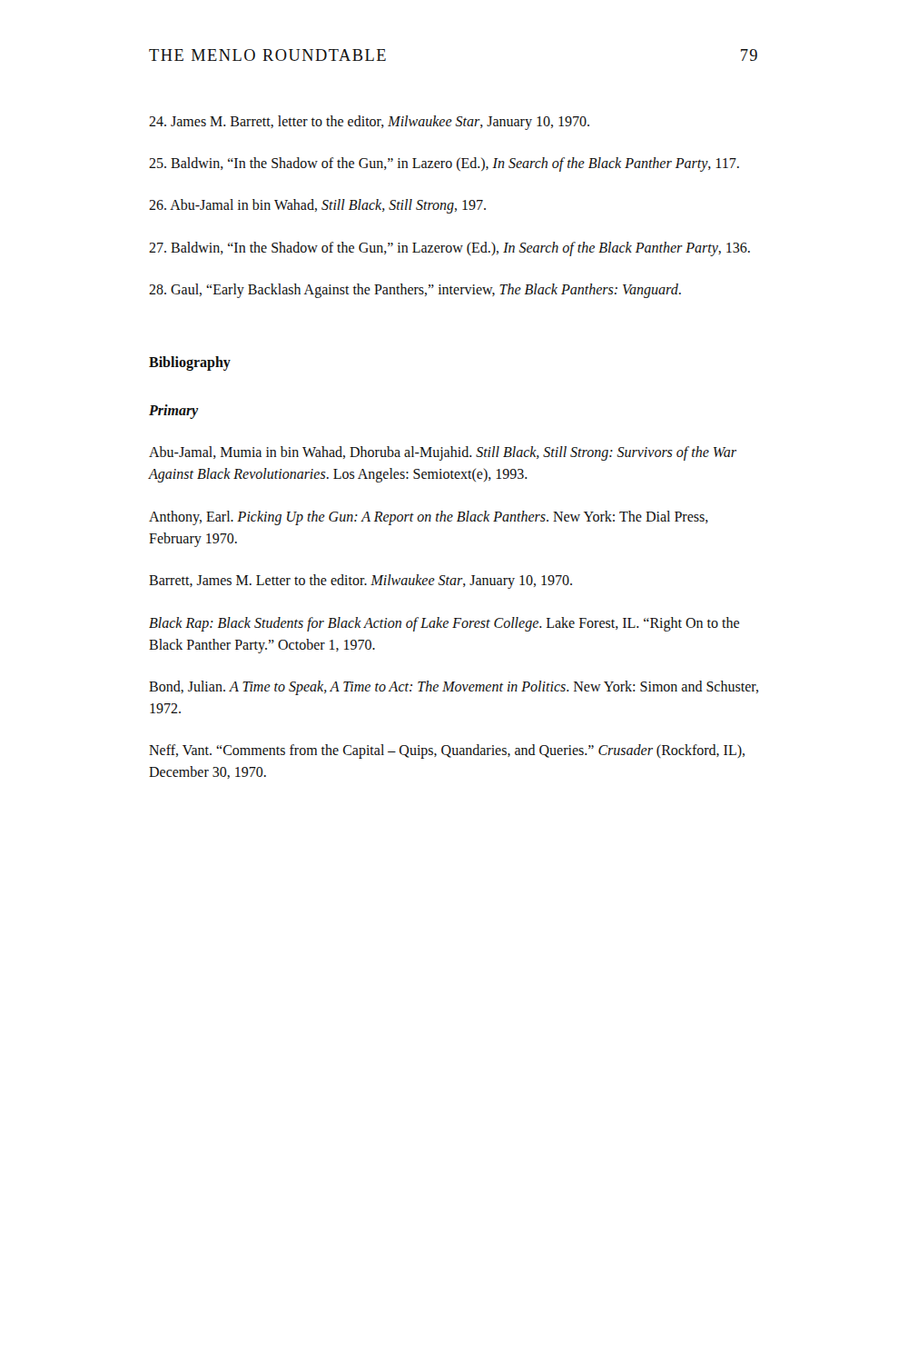The Menlo Roundtable 79
James M. Barrett, letter to the editor, Milwaukee Star, January 10, 1970.
Baldwin, “In the Shadow of the Gun,” in Lazero (Ed.), In Search of the Black Panther Party, 117.
Abu-Jamal in bin Wahad, Still Black, Still Strong, 197.
Baldwin, “In the Shadow of the Gun,” in Lazerow (Ed.), In Search of the Black Panther Party, 136.
Gaul, “Early Backlash Against the Panthers,” interview, The Black Panthers: Vanguard.
Bibliography
Primary
Abu-Jamal, Mumia in bin Wahad, Dhoruba al-Mujahid. Still Black, Still Strong: Survivors of the War Against Black Revolutionaries. Los Angeles: Semiotext(e), 1993.
Anthony, Earl. Picking Up the Gun: A Report on the Black Panthers. New York: The Dial Press, February 1970.
Barrett, James M. Letter to the editor. Milwaukee Star, January 10, 1970.
Black Rap: Black Students for Black Action of Lake Forest College. Lake Forest, IL. “Right On to the Black Panther Party.” October 1, 1970.
Bond, Julian. A Time to Speak, A Time to Act: The Movement in Politics. New York: Simon and Schuster, 1972.
Neff, Vant. “Comments from the Capital – Quips, Quandaries, and Queries.” Crusader (Rockford, IL), December 30, 1970.